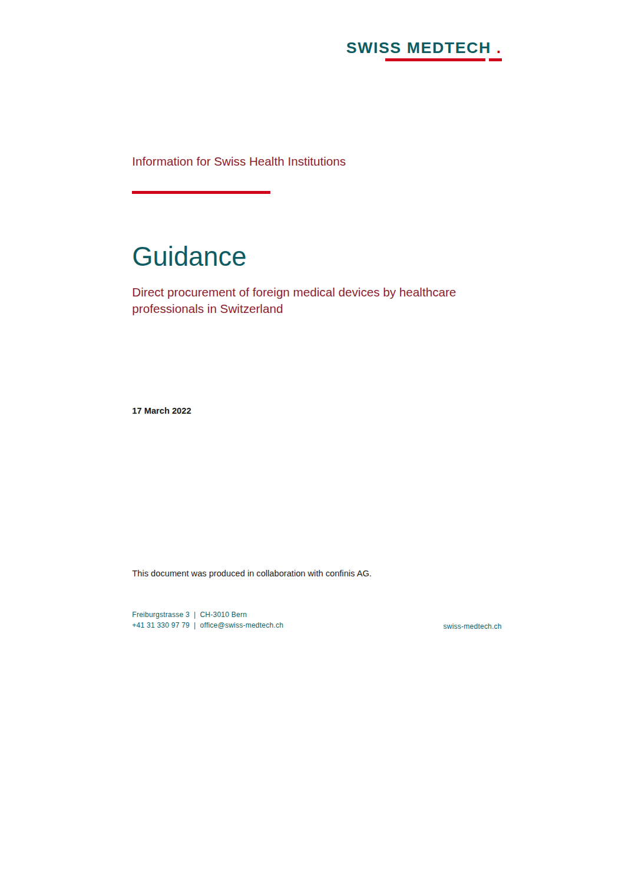SWISS MEDTECH .
Information for Swiss Health Institutions
Guidance
Direct procurement of foreign medical devices by healthcare professionals in Switzerland
17 March 2022
This document was produced in collaboration with confinis AG.
Freiburgstrasse 3 | CH-3010 Bern
+41 31 330 97 79 | office@swiss-medtech.ch
swiss-medtech.ch